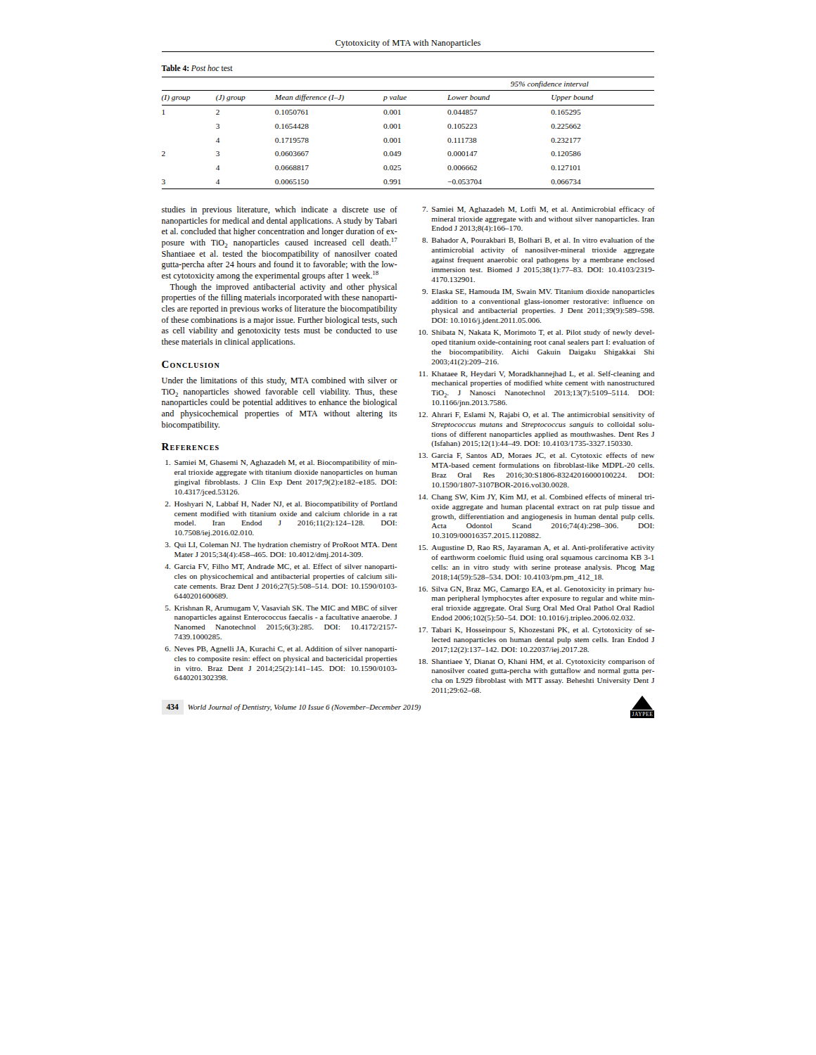Cytotoxicity of MTA with Nanoparticles
Table 4: Post hoc test
| | | | | 95% confidence interval |
| --- | --- | --- | --- | --- |
| (I) group | (J) group | Mean difference (I–J) | p value | Lower bound | Upper bound |
| 1 | 2 | 0.1050761 | 0.001 | 0.044857 | 0.165295 |
| | 3 | 0.1654428 | 0.001 | 0.105223 | 0.225662 |
| | 4 | 0.1719578 | 0.001 | 0.111738 | 0.232177 |
| 2 | 3 | 0.0603667 | 0.049 | 0.000147 | 0.120586 |
| | 4 | 0.0668817 | 0.025 | 0.006662 | 0.127101 |
| 3 | 4 | 0.0065150 | 0.991 | −0.053704 | 0.066734 |
studies in previous literature, which indicate a discrete use of nanoparticles for medical and dental applications. A study by Tabari et al. concluded that higher concentration and longer duration of exposure with TiO2 nanoparticles caused increased cell death.17 Shantiaee et al. tested the biocompatibility of nanosilver coated gutta-percha after 24 hours and found it to favorable; with the lowest cytotoxicity among the experimental groups after 1 week.18
Though the improved antibacterial activity and other physical properties of the filling materials incorporated with these nanoparticles are reported in previous works of literature the biocompatibility of these combinations is a major issue. Further biological tests, such as cell viability and genotoxicity tests must be conducted to use these materials in clinical applications.
Conclusion
Under the limitations of this study, MTA combined with silver or TiO2 nanoparticles showed favorable cell viability. Thus, these nanoparticles could be potential additives to enhance the biological and physicochemical properties of MTA without altering its biocompatibility.
References
Samiei M, Ghasemi N, Aghazadeh M, et al. Biocompatibility of mineral trioxide aggregate with titanium dioxide nanoparticles on human gingival fibroblasts. J Clin Exp Dent 2017;9(2):e182–e185. DOI: 10.4317/jced.53126.
Hoshyari N, Labbaf H, Nader NJ, et al. Biocompatibility of Portland cement modified with titanium oxide and calcium chloride in a rat model. Iran Endod J 2016;11(2):124–128. DOI: 10.7508/iej.2016.02.010.
Qui LI, Coleman NJ. The hydration chemistry of ProRoot MTA. Dent Mater J 2015;34(4):458–465. DOI: 10.4012/dmj.2014-309.
Garcia FV, Filho MT, Andrade MC, et al. Effect of silver nanoparticles on physicochemical and antibacterial properties of calcium silicate cements. Braz Dent J 2016;27(5):508–514. DOI: 10.1590/0103-6440201600689.
Krishnan R, Arumugam V, Vasaviah SK. The MIC and MBC of silver nanoparticles against Enterococcus faecalis - a facultative anaerobe. J Nanomed Nanotechnol 2015;6(3):285. DOI: 10.4172/2157-7439.1000285.
Neves PB, Agnelli JA, Kurachi C, et al. Addition of silver nanoparticles to composite resin: effect on physical and bactericidal properties in vitro. Braz Dent J 2014;25(2):141–145. DOI: 10.1590/0103-6440201302398.
Samiei M, Aghazadeh M, Lotfi M, et al. Antimicrobial efficacy of mineral trioxide aggregate with and without silver nanoparticles. Iran Endod J 2013;8(4):166–170.
Bahador A, Pourakbari B, Bolhari B, et al. In vitro evaluation of the antimicrobial activity of nanosilver-mineral trioxide aggregate against frequent anaerobic oral pathogens by a membrane enclosed immersion test. Biomed J 2015;38(1):77–83. DOI: 10.4103/2319-4170.132901.
Elaska SE, Hamouda IM, Swain MV. Titanium dioxide nanoparticles addition to a conventional glass-ionomer restorative: influence on physical and antibacterial properties. J Dent 2011;39(9):589–598. DOI: 10.1016/j.jdent.2011.05.006.
Shibata N, Nakata K, Morimoto T, et al. Pilot study of newly developed titanium oxide-containing root canal sealers part I: evaluation of the biocompatibility. Aichi Gakuin Daigaku Shigakkai Shi 2003;41(2):209–216.
Khataee R, Heydari V, Moradkhannejhad L, et al. Self-cleaning and mechanical properties of modified white cement with nanostructured TiO2. J Nanosci Nanotechnol 2013;13(7):5109–5114. DOI: 10.1166/jnn.2013.7586.
Ahrari F, Eslami N, Rajabi O, et al. The antimicrobial sensitivity of Streptococcus mutans and Streptococcus sanguis to colloidal solutions of different nanoparticles applied as mouthwashes. Dent Res J (Isfahan) 2015;12(1):44–49. DOI: 10.4103/1735-3327.150330.
Garcia F, Santos AD, Moraes JC, et al. Cytotoxic effects of new MTA-based cement formulations on fibroblast-like MDPL-20 cells. Braz Oral Res 2016;30:S1806-83242016000100224. DOI: 10.1590/1807-3107BOR-2016.vol30.0028.
Chang SW, Kim JY, Kim MJ, et al. Combined effects of mineral trioxide aggregate and human placental extract on rat pulp tissue and growth, differentiation and angiogenesis in human dental pulp cells. Acta Odontol Scand 2016;74(4):298–306. DOI: 10.3109/00016357.2015.1120882.
Augustine D, Rao RS, Jayaraman A, et al. Anti-proliferative activity of earthworm coelomic fluid using oral squamous carcinoma KB 3-1 cells: an in vitro study with serine protease analysis. Phcog Mag 2018;14(59):528–534. DOI: 10.4103/pm.pm_412_18.
Silva GN, Braz MG, Camargo EA, et al. Genotoxicity in primary human peripheral lymphocytes after exposure to regular and white mineral trioxide aggregate. Oral Surg Oral Med Oral Pathol Oral Radiol Endod 2006;102(5):50–54. DOI: 10.1016/j.tripleo.2006.02.032.
Tabari K, Hosseinpour S, Khozestani PK, et al. Cytotoxicity of selected nanoparticles on human dental pulp stem cells. Iran Endod J 2017;12(2):137–142. DOI: 10.22037/iej.2017.28.
Shantiaee Y, Dianat O, Khani HM, et al. Cytotoxicity comparison of nanosilver coated gutta-percha with guttaflow and normal gutta percha on L929 fibroblast with MTT assay. Beheshti University Dent J 2011;29:62–68.
434 World Journal of Dentistry, Volume 10 Issue 6 (November–December 2019)
JAYPEE